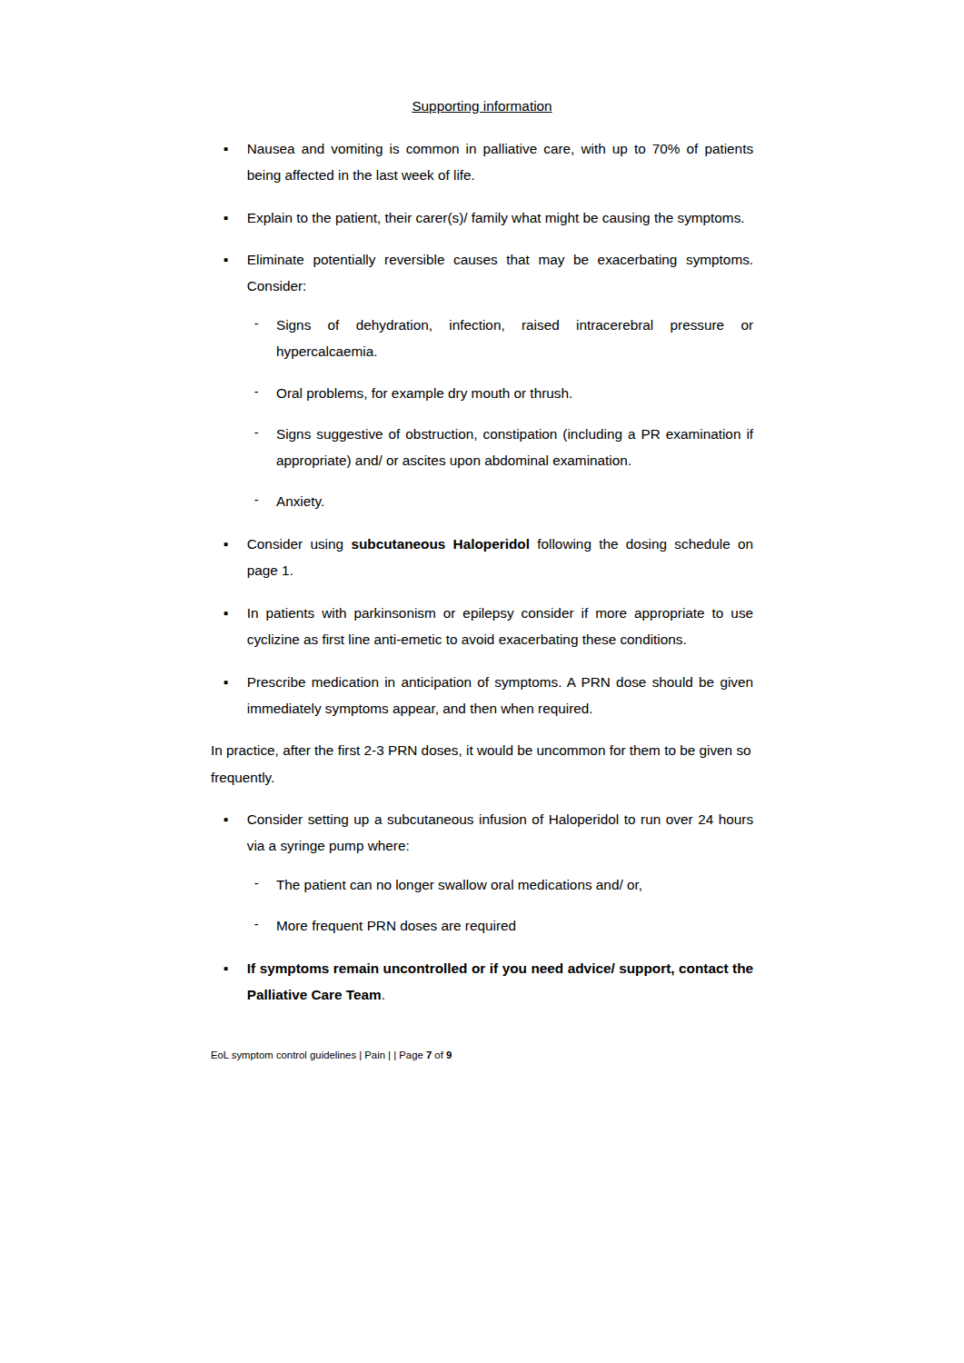Supporting information
Nausea and vomiting is common in palliative care, with up to 70% of patients being affected in the last week of life.
Explain to the patient, their carer(s)/ family what might be causing the symptoms.
Eliminate potentially reversible causes that may be exacerbating symptoms. Consider:
Signs of dehydration, infection, raised intracerebral pressure or hypercalcaemia.
Oral problems, for example dry mouth or thrush.
Signs suggestive of obstruction, constipation (including a PR examination if appropriate) and/ or ascites upon abdominal examination.
Anxiety.
Consider using subcutaneous Haloperidol following the dosing schedule on page 1.
In patients with parkinsonism or epilepsy consider if more appropriate to use cyclizine as first line anti-emetic to avoid exacerbating these conditions.
Prescribe medication in anticipation of symptoms. A PRN dose should be given immediately symptoms appear, and then when required.
In practice, after the first 2-3 PRN doses, it would be uncommon for them to be given so frequently.
Consider setting up a subcutaneous infusion of Haloperidol to run over 24 hours via a syringe pump where:
The patient can no longer swallow oral medications and/ or,
More frequent PRN doses are required
If symptoms remain uncontrolled or if you need advice/ support, contact the Palliative Care Team.
EoL symptom control guidelines | Pain | | Page 7 of 9